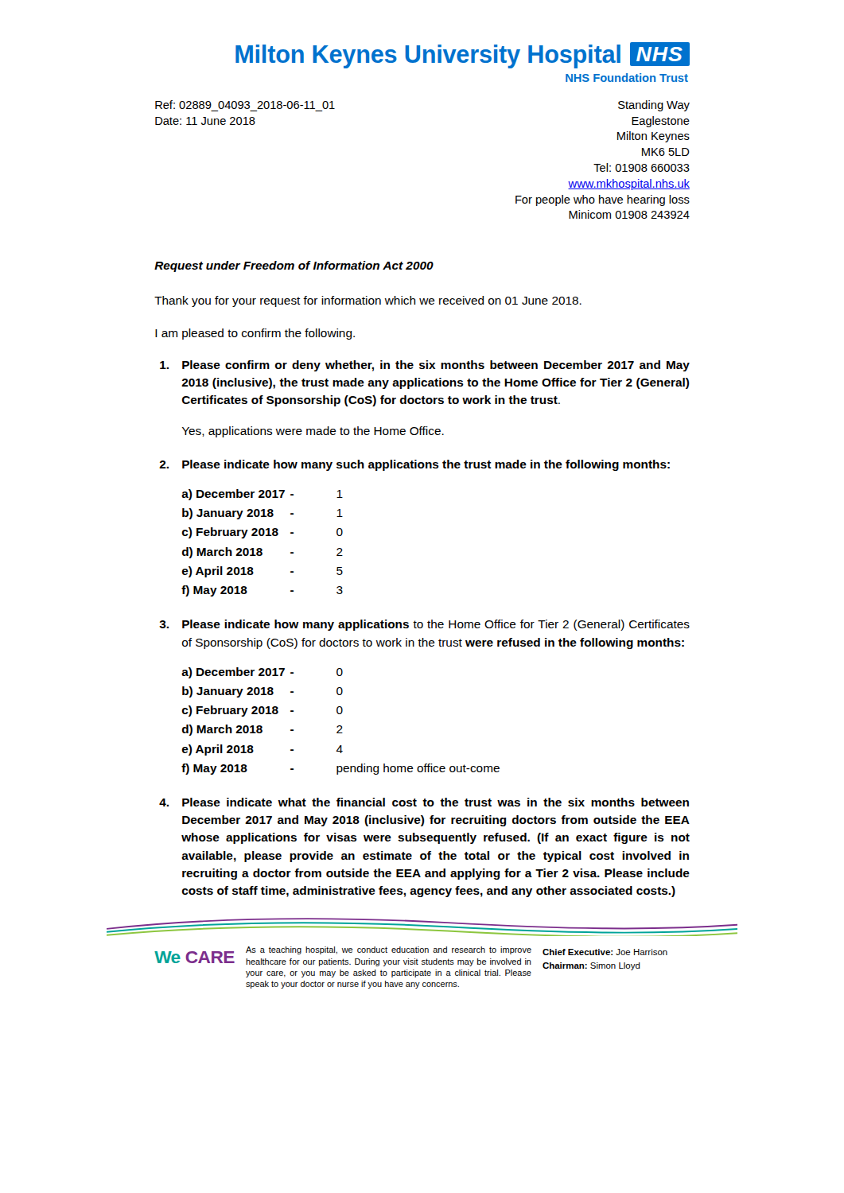Milton Keynes University Hospital
NHS
NHS Foundation Trust
Ref: 02889_04093_2018-06-11_01
Date: 11 June 2018
Standing Way
Eaglestone
Milton Keynes
MK6 5LD
Tel: 01908 660033
www.mkhospital.nhs.uk
For people who have hearing loss
Minicom 01908 243924
Request under Freedom of Information Act 2000
Thank you for your request for information which we received on 01 June 2018.
I am pleased to confirm the following.
Please confirm or deny whether, in the six months between December 2017 and May 2018 (inclusive), the trust made any applications to the Home Office for Tier 2 (General) Certificates of Sponsorship (CoS) for doctors to work in the trust.
Yes, applications were made to the Home Office.
Please indicate how many such applications the trust made in the following months:
| a) December 2017 | - | 1 |
| b) January 2018 | - | 1 |
| c) February 2018 | - | 0 |
| d) March 2018 | - | 2 |
| e) April 2018 | - | 5 |
| f) May 2018 | - | 3 |
Please indicate how many applications to the Home Office for Tier 2 (General) Certificates of Sponsorship (CoS) for doctors to work in the trust were refused in the following months:
| a) December 2017 | - | 0 |
| b) January 2018 | - | 0 |
| c) February 2018 | - | 0 |
| d) March 2018 | - | 2 |
| e) April 2018 | - | 4 |
| f) May 2018 | - | pending home office out-come |
Please indicate what the financial cost to the trust was in the six months between December 2017 and May 2018 (inclusive) for recruiting doctors from outside the EEA whose applications for visas were subsequently refused. (If an exact figure is not available, please provide an estimate of the total or the typical cost involved in recruiting a doctor from outside the EEA and applying for a Tier 2 visa. Please include costs of staff time, administrative fees, agency fees, and any other associated costs.)
We CARE
As a teaching hospital, we conduct education and research to improve healthcare for our patients. During your visit students may be involved in your care, or you may be asked to participate in a clinical trial. Please speak to your doctor or nurse if you have any concerns.
Chief Executive: Joe Harrison
Chairman: Simon Lloyd